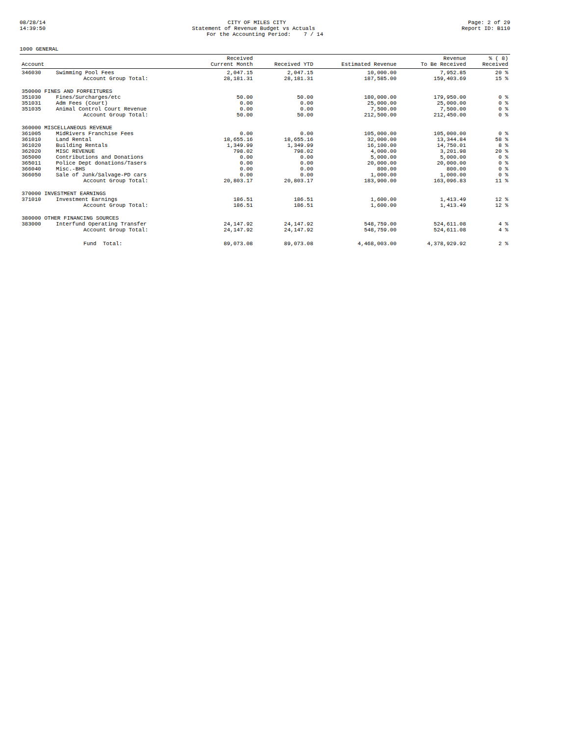08/28/14 CITY OF MILES CITY Page: 2 of 29
14:39:50 Statement of Revenue Budget vs Actuals Report ID: B110
For the Accounting Period: 7 / 14
1000 GENERAL
| | Received | | | Revenue | % ( 8) |
| --- | --- | --- | --- | --- | --- |
| Account | Current Month | Received YTD | Estimated Revenue | To Be Received | Received |
| 346030 | Swimming Pool Fees | 2,047.15 | 2,047.15 | 10,000.00 | 7,952.85 | 20 % |
| | Account Group Total: | 28,181.31 | 28,181.31 | 187,585.00 | 159,403.69 | 15 % |
| 350000 FINES AND FORFEITURES | |
| 351030 | Fines/Surcharges/etc | 50.00 | 50.00 | 180,000.00 | 179,950.00 | 0 % |
| 351031 | Adm Fees (Court) | 0.00 | 0.00 | 25,000.00 | 25,000.00 | 0 % |
| 351035 | Animal Control Court Revenue | 0.00 | 0.00 | 7,500.00 | 7,500.00 | 0 % |
| | Account Group Total: | 50.00 | 50.00 | 212,500.00 | 212,450.00 | 0 % |
| 360000 MISCELLANEOUS REVENUE | |
| 361005 | MidRivers Franchise Fees | 0.00 | 0.00 | 105,000.00 | 105,000.00 | 0 % |
| 361010 | Land Rental | 18,655.16 | 18,655.16 | 32,000.00 | 13,344.84 | 58 % |
| 361020 | Building Rentals | 1,349.99 | 1,349.99 | 16,100.00 | 14,750.01 | 8 % |
| 362020 | MISC REVENUE | 798.02 | 798.02 | 4,000.00 | 3,201.98 | 20 % |
| 365000 | Contributions and Donations | 0.00 | 0.00 | 5,000.00 | 5,000.00 | 0 % |
| 365011 | Police Dept donations/Tasers | 0.00 | 0.00 | 20,000.00 | 20,000.00 | 0 % |
| 366040 | Misc.-BHS | 0.00 | 0.00 | 800.00 | 800.00 | 0 % |
| 366050 | Sale of Junk/Salvage-PD cars | 0.00 | 0.00 | 1,000.00 | 1,000.00 | 0 % |
| | Account Group Total: | 20,803.17 | 20,803.17 | 183,900.00 | 163,096.83 | 11 % |
| 370000 INVESTMENT EARNINGS | |
| 371010 | Investment Earnings | 186.51 | 186.51 | 1,600.00 | 1,413.49 | 12 % |
| | Account Group Total: | 186.51 | 186.51 | 1,600.00 | 1,413.49 | 12 % |
| 380000 OTHER FINANCING SOURCES | |
| 383000 | Interfund Operating Transfer | 24,147.92 | 24,147.92 | 548,759.00 | 524,611.08 | 4 % |
| | Account Group Total: | 24,147.92 | 24,147.92 | 548,759.00 | 524,611.08 | 4 % |
| | Fund Total: | 89,073.08 | 89,073.08 | 4,468,003.00 | 4,378,929.92 | 2 % |